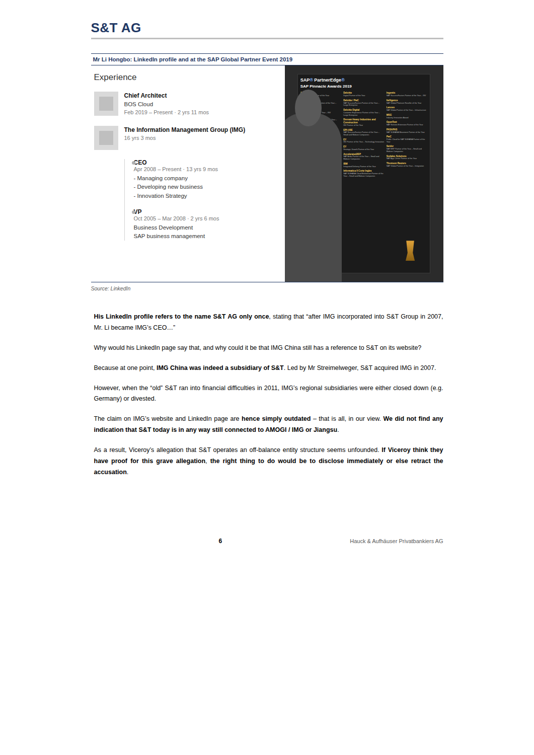S&T AG
Mr Li Hongbo: LinkedIn profile and at the SAP Global Partner Event 2019
Experience
Chief Architect
BOS Cloud
Feb 2019 – Present · 2 yrs 11 mos
The Information Management Group (IMG)
16 yrs 3 mos
CEO
Apr 2008 – Present · 13 yrs 9 mos
- Managing company
- Developing new business
- Innovation Strategy
VP
Oct 2005 – Mar 2008 · 2 yrs 6 mos
Business Development
SAP business management
SAP® PartnerEdge®
SAP Pinnacle Awards 2019
Accenture SAP S/4HANA Partner of the Year
Accenture SAP SuccessFactors Partner of the Year – Large Enterprise
Barclays SAP Ariba Partner of the Year – ISV
B4B Solutions Customer Experience Partner of the Year – Small and Midsize Companies
Bleud Corporation ISV Partner of the Year – Market Expansion
BosCloud Jiangsu Science and Technology New General Business Cloud Partner of the Year
Delaware General Business Cloud Partner of the Year
Delaware ISV Partner of the Year – SAP S/4HANA Cloud
Dell ISV Partner of the Year – Building Products around the Intelligent Enterprise
Deloitte Purpose Driven Partner Application of the Year
Deloitte Digital Partner of the Year
Deloitte / PwC SAP SuccessFactors Partner of the Year – Large Enterprise
Deloitte Digital Customer Experience Partner of the Year – Large Enterprise
Doosan Heavy Industries and Construction ISV Partner of the Year
EPI-USE SAP SuccessFactors Partner of the Year – Small and Midsize Companies
EY ISV Partner of the Year – Technology Innovation
EY Strategic Growth Partner of the Year
Accelerated2EP SAP Ariba Partner of the Year – Small and Midsize Companies
IBM Integrated Delivery Partner of the Year
Informatica Il Corte Ingles SAP S/4HANA Cloud Multitenant Partner of the Year – Small and Midsize Companies
Ingentis SAP SuccessFactors Partner of the Year – ISV
Itelligence SAP Global Platinum Reseller of the Year
Lenovo SAP Global Partner of the Year – Infrastructure
MSG Industry Innovation Award
OpenText SAP Solution Extension Partner of the Year
PASAPAS SAP S/4HANA Movement Partner of the Year
PwC Public Cloud for SAP S/4HANA Partner of the Year
Seidor SAP ERP Partner of the Year – Small and Midsize Companies
Sodales Solutions SAP App Center Partner of the Year
Thomson Reuters SAP Global Partner of the Year – Integration
Source: LinkedIn
His LinkedIn profile refers to the name S&T AG only once, stating that “after IMG incorporated into S&T Group in 2007, Mr. Li became IMG’s CEO…”
Why would his LinkedIn page say that, and why could it be that IMG China still has a reference to S&T on its website?
Because at one point, IMG China was indeed a subsidiary of S&T. Led by Mr Streimelweger, S&T acquired IMG in 2007.
However, when the “old” S&T ran into financial difficulties in 2011, IMG’s regional subsidiaries were either closed down (e.g. Germany) or divested.
The claim on IMG’s website and LinkedIn page are hence simply outdated – that is all, in our view. We did not find any indication that S&T today is in any way still connected to AMOGI / IMG or Jiangsu.
As a result, Viceroy’s allegation that S&T operates an off-balance entity structure seems unfounded. If Viceroy think they have proof for this grave allegation, the right thing to do would be to disclose immediately or else retract the accusation.
6 Hauck & Aufhäuser Privatbankiers AG